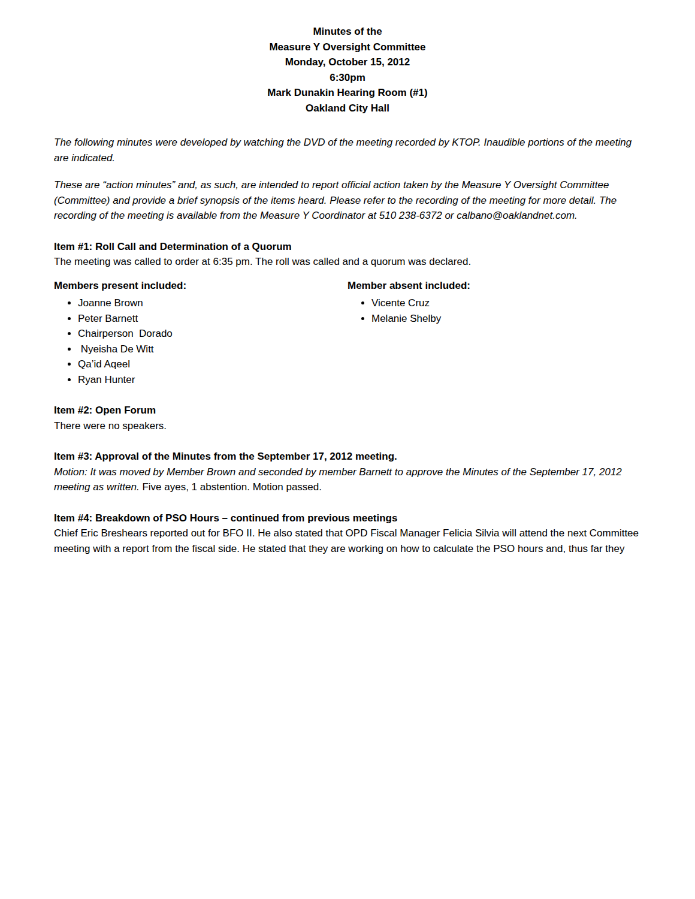Minutes of the
Measure Y Oversight Committee
Monday, October 15, 2012
6:30pm
Mark Dunakin Hearing Room (#1)
Oakland City Hall
The following minutes were developed by watching the DVD of the meeting recorded by KTOP. Inaudible portions of the meeting are indicated.
These are “action minutes” and, as such, are intended to report official action taken by the Measure Y Oversight Committee (Committee) and provide a brief synopsis of the items heard. Please refer to the recording of the meeting for more detail. The recording of the meeting is available from the Measure Y Coordinator at 510 238-6372 or calbano@oaklandnet.com.
Item #1: Roll Call and Determination of a Quorum
The meeting was called to order at 6:35 pm. The roll was called and a quorum was declared.
Members present included:
Joanne Brown
Peter Barnett
Chairperson Dorado
Nyeisha De Witt
Qa’id Aqeel
Ryan Hunter
Member absent included:
Vicente Cruz
Melanie Shelby
Item #2: Open Forum
There were no speakers.
Item #3: Approval of the Minutes from the September 17, 2012 meeting.
Motion: It was moved by Member Brown and seconded by member Barnett to approve the Minutes of the September 17, 2012 meeting as written. Five ayes, 1 abstention. Motion passed.
Item #4: Breakdown of PSO Hours – continued from previous meetings
Chief Eric Breshears reported out for BFO II. He also stated that OPD Fiscal Manager Felicia Silvia will attend the next Committee meeting with a report from the fiscal side. He stated that they are working on how to calculate the PSO hours and, thus far they